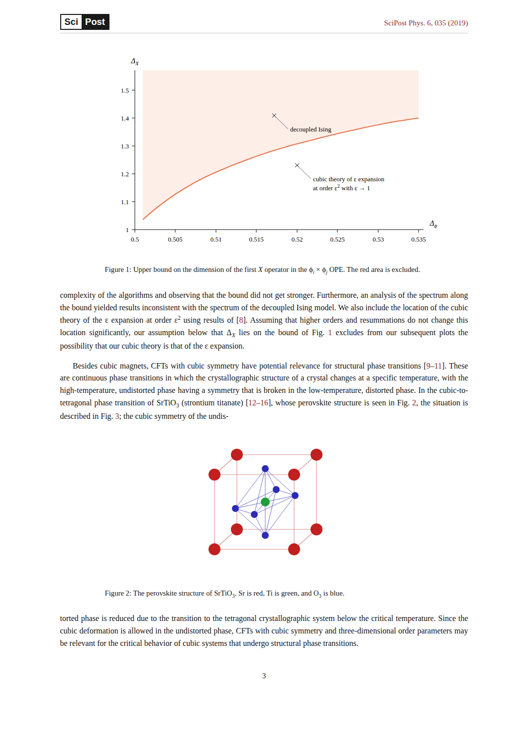Sci Post
SciPost Phys. 6, 035 (2019)
Plot geometry: x: Delta_phi from 0.5 (x=90) to 0.535 (x=660) => 570 px / 0.035 y: Delta_X from 1.0 (y=360) to ~1.57 (y=40) => 320 px / 0.57 1 1.1 1.2 1.3 1.4 1.5 0.5 0.505 0.51 0.515 0.52 0.525 0.53 0.535 ΔX Δϕ decoupled Ising cubic theory of ε expansion at order ε2 with ε → 1
Figure 1: Upper bound on the dimension of the first X operator in the ϕi × ϕj OPE. The red area is excluded.
complexity of the algorithms and observing that the bound did not get stronger. Furthermore, an analysis of the spectrum along the bound yielded results inconsistent with the spectrum of the decoupled Ising model. We also include the location of the cubic theory of the ε expansion at order ε2 using results of [8]. Assuming that higher orders and resummations do not change this location significantly, our assumption below that ΔX lies on the bound of Fig. 1 excludes from our subsequent plots the possibility that our cubic theory is that of the ε expansion.
Besides cubic magnets, CFTs with cubic symmetry have potential relevance for structural phase transitions [9–11]. These are continuous phase transitions in which the crystallographic structure of a crystal changes at a specific temperature, with the high-temperature, undistorted phase having a symmetry that is broken in the low-temperature, distorted phase. In the cubic-to-tetragonal phase transition of SrTiO3 (strontium titanate) [12–16], whose perovskite structure is seen in Fig. 2, the situation is described in Fig. 3; the cubic symmetry of the undis-
Cube vertices (pseudo-3D): front face: FL-bottom (70,240) FR-bottom (230,240) FR-top (230,90) FL-top (70,90) back face offset by (+45,-40)
Figure 2: The perovskite structure of SrTiO3. Sr is red, Ti is green, and O3 is blue.
torted phase is reduced due to the transition to the tetragonal crystallographic system below the critical temperature. Since the cubic deformation is allowed in the undistorted phase, CFTs with cubic symmetry and three-dimensional order parameters may be relevant for the critical behavior of cubic systems that undergo structural phase transitions.
3